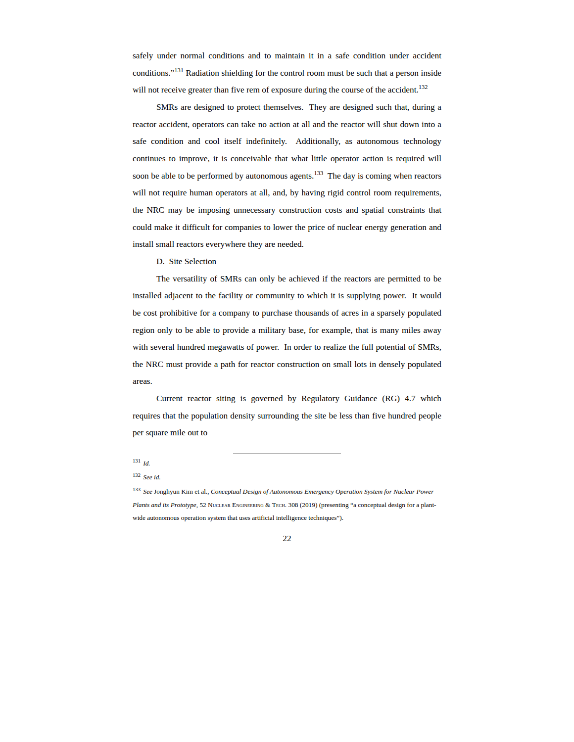safely under normal conditions and to maintain it in a safe condition under accident conditions.”131 Radiation shielding for the control room must be such that a person inside will not receive greater than five rem of exposure during the course of the accident.132
SMRs are designed to protect themselves. They are designed such that, during a reactor accident, operators can take no action at all and the reactor will shut down into a safe condition and cool itself indefinitely. Additionally, as autonomous technology continues to improve, it is conceivable that what little operator action is required will soon be able to be performed by autonomous agents.133 The day is coming when reactors will not require human operators at all, and, by having rigid control room requirements, the NRC may be imposing unnecessary construction costs and spatial constraints that could make it difficult for companies to lower the price of nuclear energy generation and install small reactors everywhere they are needed.
D. Site Selection
The versatility of SMRs can only be achieved if the reactors are permitted to be installed adjacent to the facility or community to which it is supplying power. It would be cost prohibitive for a company to purchase thousands of acres in a sparsely populated region only to be able to provide a military base, for example, that is many miles away with several hundred megawatts of power. In order to realize the full potential of SMRs, the NRC must provide a path for reactor construction on small lots in densely populated areas.
Current reactor siting is governed by Regulatory Guidance (RG) 4.7 which requires that the population density surrounding the site be less than five hundred people per square mile out to
131 Id.
132 See id.
133 See Jonghyun Kim et al., Conceptual Design of Autonomous Emergency Operation System for Nuclear Power Plants and its Prototype, 52 Nuclear Engineering & Tech. 308 (2019) (presenting “a conceptual design for a plant-wide autonomous operation system that uses artificial intelligence techniques”).
22